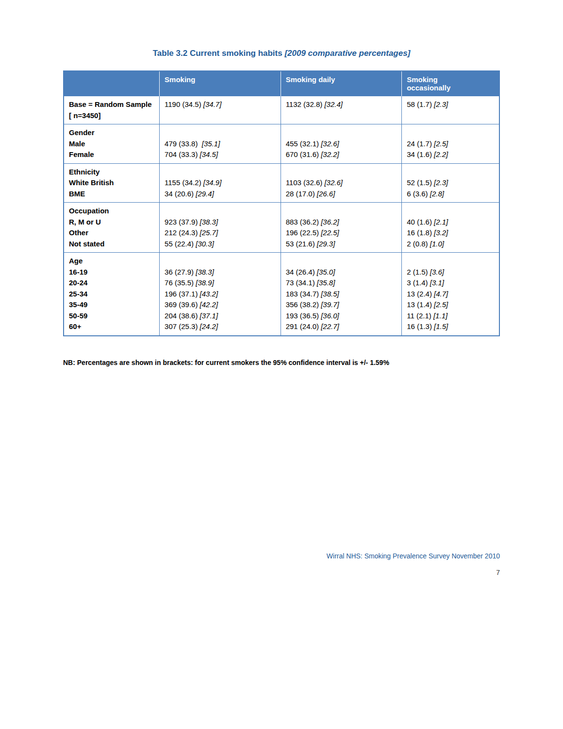Table 3.2 Current smoking habits [2009 comparative percentages]
| | Smoking | Smoking daily | Smoking occasionally |
| --- | --- | --- | --- |
| Base = Random Sample [ n=3450] | 1190 (34.5) [34.7] | 1132 (32.8) [32.4] | 58 (1.7) [2.3] |
| Gender Male Female | 479 (33.8) [35.1] 704 (33.3) [34.5] | 455 (32.1) [32.6] 670 (31.6) [32.2] | 24 (1.7) [2.5] 34 (1.6) [2.2] |
| Ethnicity White British BME | 1155 (34.2) [34.9] 34 (20.6) [29.4] | 1103 (32.6) [32.6] 28 (17.0) [26.6] | 52 (1.5) [2.3] 6 (3.6) [2.8] |
| Occupation R, M or U Other Not stated | 923 (37.9) [38.3] 212 (24.3) [25.7] 55 (22.4) [30.3] | 883 (36.2) [36.2] 196 (22.5) [22.5] 53 (21.6) [29.3] | 40 (1.6) [2.1] 16 (1.8) [3.2] 2 (0.8) [1.0] |
| Age 16-19 20-24 25-34 35-49 50-59 60+ | 36 (27.9) [38.3] 76 (35.5) [38.9] 196 (37.1) [43.2] 369 (39.6) [42.2] 204 (38.6) [37.1] 307 (25.3) [24.2] | 34 (26.4) [35.0] 73 (34.1) [35.8] 183 (34.7) [38.5] 356 (38.2) [39.7] 193 (36.5) [36.0] 291 (24.0) [22.7] | 2 (1.5) [3.6] 3 (1.4) [3.1] 13 (2.4) [4.7] 13 (1.4) [2.5] 11 (2.1) [1.1] 16 (1.3) [1.5] |
NB: Percentages are shown in brackets: for current smokers the 95% confidence interval is +/- 1.59%
Wirral NHS: Smoking Prevalence Survey November 2010
7